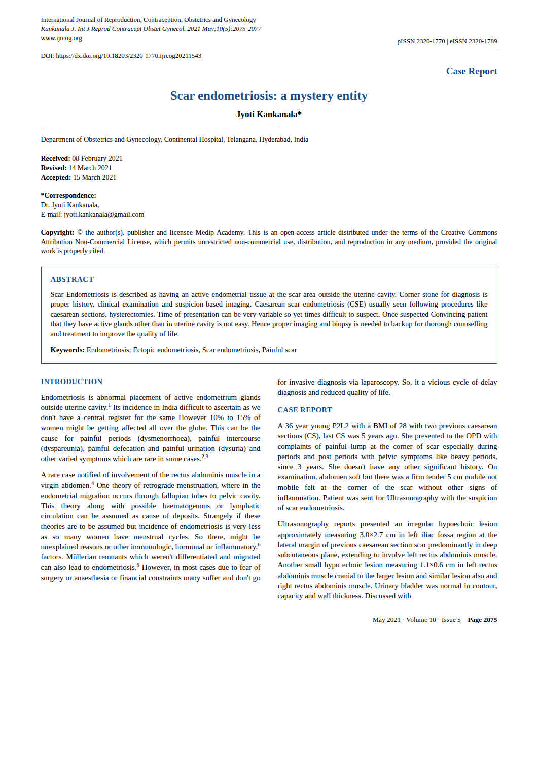International Journal of Reproduction, Contraception, Obstetrics and Gynecology
Kankanala J. Int J Reprod Contracept Obstet Gynecol. 2021 May;10(5):2075-2077
www.ijrcog.org
pISSN 2320-1770 | eISSN 2320-1789
DOI: https://dx.doi.org/10.18203/2320-1770.ijrcog20211543
Case Report
Scar endometriosis: a mystery entity
Jyoti Kankanala*
Department of Obstetrics and Gynecology, Continental Hospital, Telangana, Hyderabad, India
Received: 08 February 2021
Revised: 14 March 2021
Accepted: 15 March 2021
*Correspondence:
Dr. Jyoti Kankanala,
E-mail: jyoti.kankanala@gmail.com
Copyright: © the author(s), publisher and licensee Medip Academy. This is an open-access article distributed under the terms of the Creative Commons Attribution Non-Commercial License, which permits unrestricted non-commercial use, distribution, and reproduction in any medium, provided the original work is properly cited.
ABSTRACT
Scar Endometriosis is described as having an active endometrial tissue at the scar area outside the uterine cavity. Corner stone for diagnosis is proper history, clinical examination and suspicion-based imaging. Caesarean scar endometriosis (CSE) usually seen following procedures like caesarean sections, hysterectomies. Time of presentation can be very variable so yet times difficult to suspect. Once suspected Convincing patient that they have active glands other than in uterine cavity is not easy. Hence proper imaging and biopsy is needed to backup for thorough counselling and treatment to improve the quality of life.
Keywords: Endometriosis; Ectopic endometriosis, Scar endometriosis, Painful scar
INTRODUCTION
Endometriosis is abnormal placement of active endometrium glands outside uterine cavity.1 Its incidence in India difficult to ascertain as we don't have a central register for the same However 10% to 15% of women might be getting affected all over the globe. This can be the cause for painful periods (dysmenorrhoea), painful intercourse (dyspareunia), painful defecation and painful urination (dysuria) and other varied symptoms which are rare in some cases.2,3
A rare case notified of involvement of the rectus abdominis muscle in a virgin abdomen.4 One theory of retrograde menstruation, where in the endometrial migration occurs through fallopian tubes to pelvic cavity. This theory along with possible haematogenous or lymphatic circulation can be assumed as cause of deposits. Strangely if these theories are to be assumed but incidence of endometriosis is very less as so many women have menstrual cycles. So there, might be unexplained reasons or other immunologic, hormonal or inflammatory.6 factors. Müllerian remnants which weren't differentiated and migrated can also lead to endometriosis.6 However, in most cases due to fear of surgery or anaesthesia or financial constraints many suffer and don't go for invasive diagnosis via laparoscopy. So, it a vicious cycle of delay diagnosis and reduced quality of life.
CASE REPORT
A 36 year young P2L2 with a BMI of 28 with two previous caesarean sections (CS), last CS was 5 years ago. She presented to the OPD with complaints of painful lump at the corner of scar especially during periods and post periods with pelvic symptoms like heavy periods, since 3 years. She doesn't have any other significant history. On examination, abdomen soft but there was a firm tender 5 cm nodule not mobile felt at the corner of the scar without other signs of inflammation. Patient was sent for Ultrasonography with the suspicion of scar endometriosis.
Ultrasonography reports presented an irregular hypoechoic lesion approximately measuring 3.0×2.7 cm in left iliac fossa region at the lateral margin of previous caesarean section scar predominantly in deep subcutaneous plane, extending to involve left rectus abdominis muscle. Another small hypo echoic lesion measuring 1.1×0.6 cm in left rectus abdominis muscle cranial to the larger lesion and similar lesion also and right rectus abdominis muscle. Urinary bladder was normal in contour, capacity and wall thickness. Discussed with
May 2021 · Volume 10 · Issue 5 Page 2075